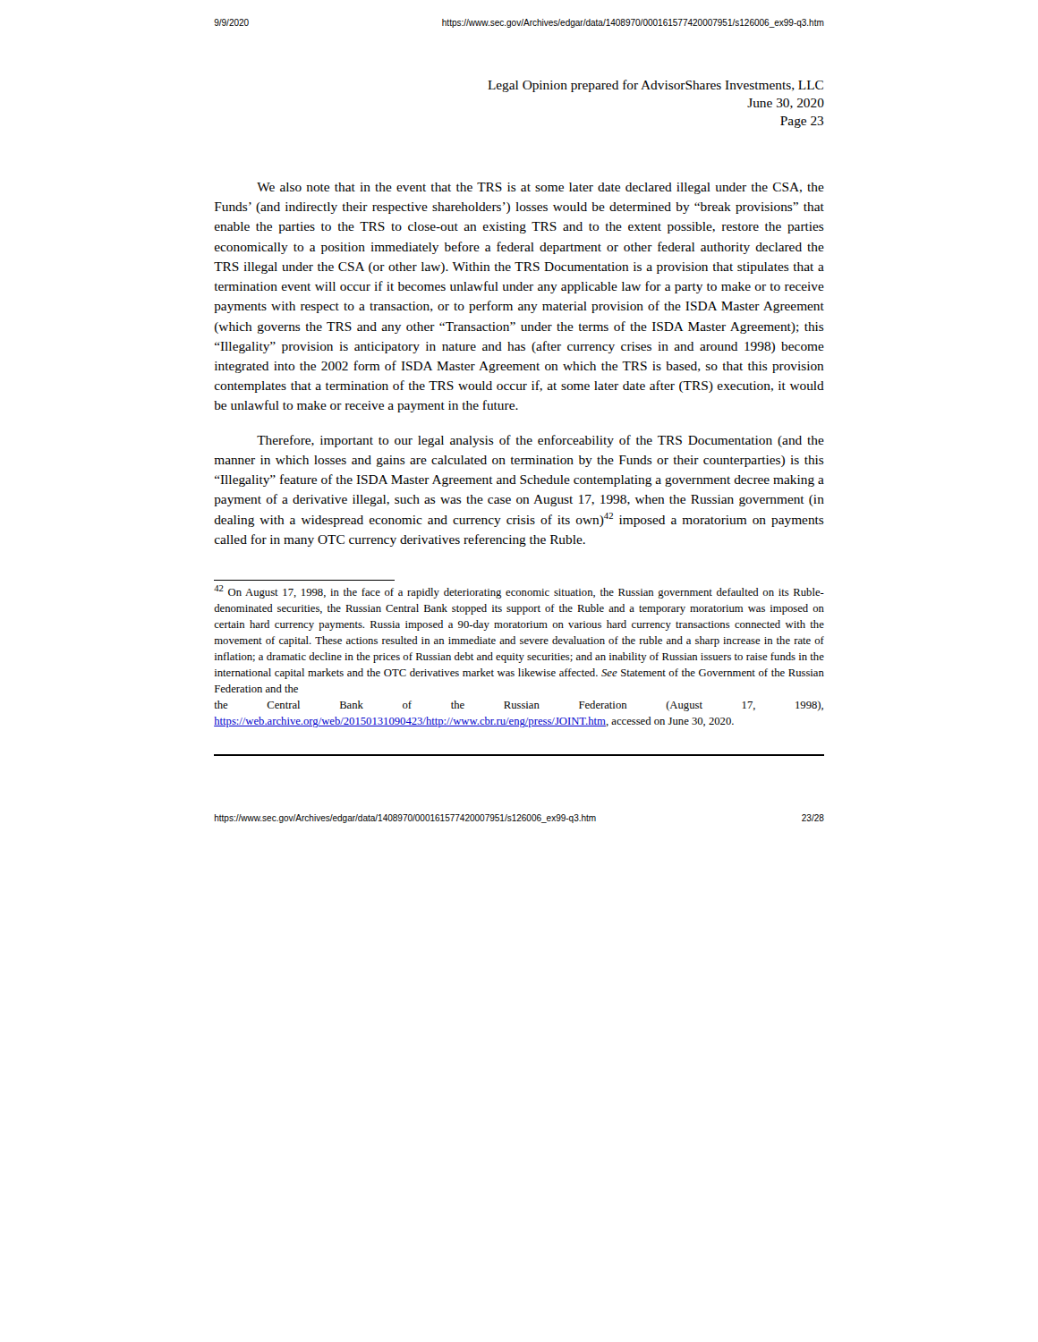9/9/2020 https://www.sec.gov/Archives/edgar/data/1408970/000161577420007951/s126006_ex99-q3.htm
Legal Opinion prepared for AdvisorShares Investments, LLC
June 30, 2020
Page 23
We also note that in the event that the TRS is at some later date declared illegal under the CSA, the Funds’ (and indirectly their respective shareholders’) losses would be determined by “break provisions” that enable the parties to the TRS to close-out an existing TRS and to the extent possible, restore the parties economically to a position immediately before a federal department or other federal authority declared the TRS illegal under the CSA (or other law). Within the TRS Documentation is a provision that stipulates that a termination event will occur if it becomes unlawful under any applicable law for a party to make or to receive payments with respect to a transaction, or to perform any material provision of the ISDA Master Agreement (which governs the TRS and any other “Transaction” under the terms of the ISDA Master Agreement); this “Illegality” provision is anticipatory in nature and has (after currency crises in and around 1998) become integrated into the 2002 form of ISDA Master Agreement on which the TRS is based, so that this provision contemplates that a termination of the TRS would occur if, at some later date after (TRS) execution, it would be unlawful to make or receive a payment in the future.
Therefore, important to our legal analysis of the enforceability of the TRS Documentation (and the manner in which losses and gains are calculated on termination by the Funds or their counterparties) is this “Illegality” feature of the ISDA Master Agreement and Schedule contemplating a government decree making a payment of a derivative illegal, such as was the case on August 17, 1998, when the Russian government (in dealing with a widespread economic and currency crisis of its own)42 imposed a moratorium on payments called for in many OTC currency derivatives referencing the Ruble.
42 On August 17, 1998, in the face of a rapidly deteriorating economic situation, the Russian government defaulted on its Ruble-denominated securities, the Russian Central Bank stopped its support of the Ruble and a temporary moratorium was imposed on certain hard currency payments. Russia imposed a 90-day moratorium on various hard currency transactions connected with the movement of capital. These actions resulted in an immediate and severe devaluation of the ruble and a sharp increase in the rate of inflation; a dramatic decline in the prices of Russian debt and equity securities; and an inability of Russian issuers to raise funds in the international capital markets and the OTC derivatives market was likewise affected. See Statement of the Government of the Russian Federation and the
the Central Bank of the Russian Federation(August 17, 1998),
https://web.archive.org/web/20150131090423/http://www.cbr.ru/eng/press/JOINT.htm, accessed on June 30, 2020.
https://www.sec.gov/Archives/edgar/data/1408970/000161577420007951/s126006_ex99-q3.htm 23/28